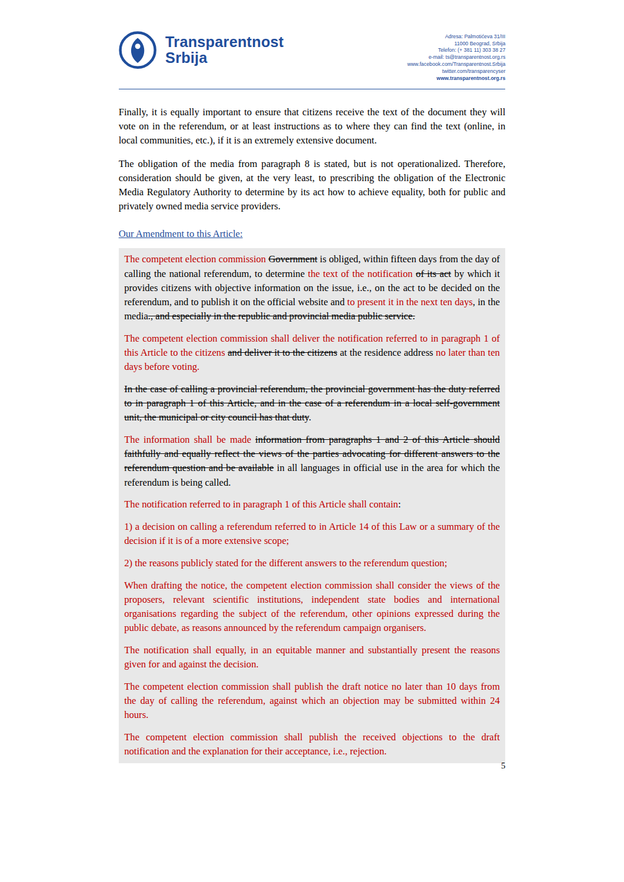Transparentnost Srbija
Adresa: Palmotićeva 31/III
11000 Beograd, Srbija
Telefon: (+ 381 11) 303 38 27
e-mail: ts@transparentnost.org.rs
www.facebook.com/Transparentnost.Srbija
twitter.com/transparencyser
www.transparentnost.org.rs
Finally, it is equally important to ensure that citizens receive the text of the document they will vote on in the referendum, or at least instructions as to where they can find the text (online, in local communities, etc.), if it is an extremely extensive document.
The obligation of the media from paragraph 8 is stated, but is not operationalized. Therefore, consideration should be given, at the very least, to prescribing the obligation of the Electronic Media Regulatory Authority to determine by its act how to achieve equality, both for public and privately owned media service providers.
Our Amendment to this Article:
The competent election commission Government is obliged, within fifteen days from the day of calling the national referendum, to determine the text of the notification of its act by which it provides citizens with objective information on the issue, i.e., on the act to be decided on the referendum, and to publish it on the official website and to present it in the next ten days, in the media., and especially in the republic and provincial media public service.
The competent election commission shall deliver the notification referred to in paragraph 1 of this Article to the citizens and deliver it to the citizens at the residence address no later than ten days before voting.
In the case of calling a provincial referendum, the provincial government has the duty referred to in paragraph 1 of this Article, and in the case of a referendum in a local self-government unit, the municipal or city council has that duty.
The information shall be made information from paragraphs 1 and 2 of this Article should faithfully and equally reflect the views of the parties advocating for different answers to the referendum question and be available in all languages in official use in the area for which the referendum is being called.
The notification referred to in paragraph 1 of this Article shall contain:
1) a decision on calling a referendum referred to in Article 14 of this Law or a summary of the decision if it is of a more extensive scope;
2) the reasons publicly stated for the different answers to the referendum question;
When drafting the notice, the competent election commission shall consider the views of the proposers, relevant scientific institutions, independent state bodies and international organisations regarding the subject of the referendum, other opinions expressed during the public debate, as reasons announced by the referendum campaign organisers.
The notification shall equally, in an equitable manner and substantially present the reasons given for and against the decision.
The competent election commission shall publish the draft notice no later than 10 days from the day of calling the referendum, against which an objection may be submitted within 24 hours.
The competent election commission shall publish the received objections to the draft notification and the explanation for their acceptance, i.e., rejection.
5